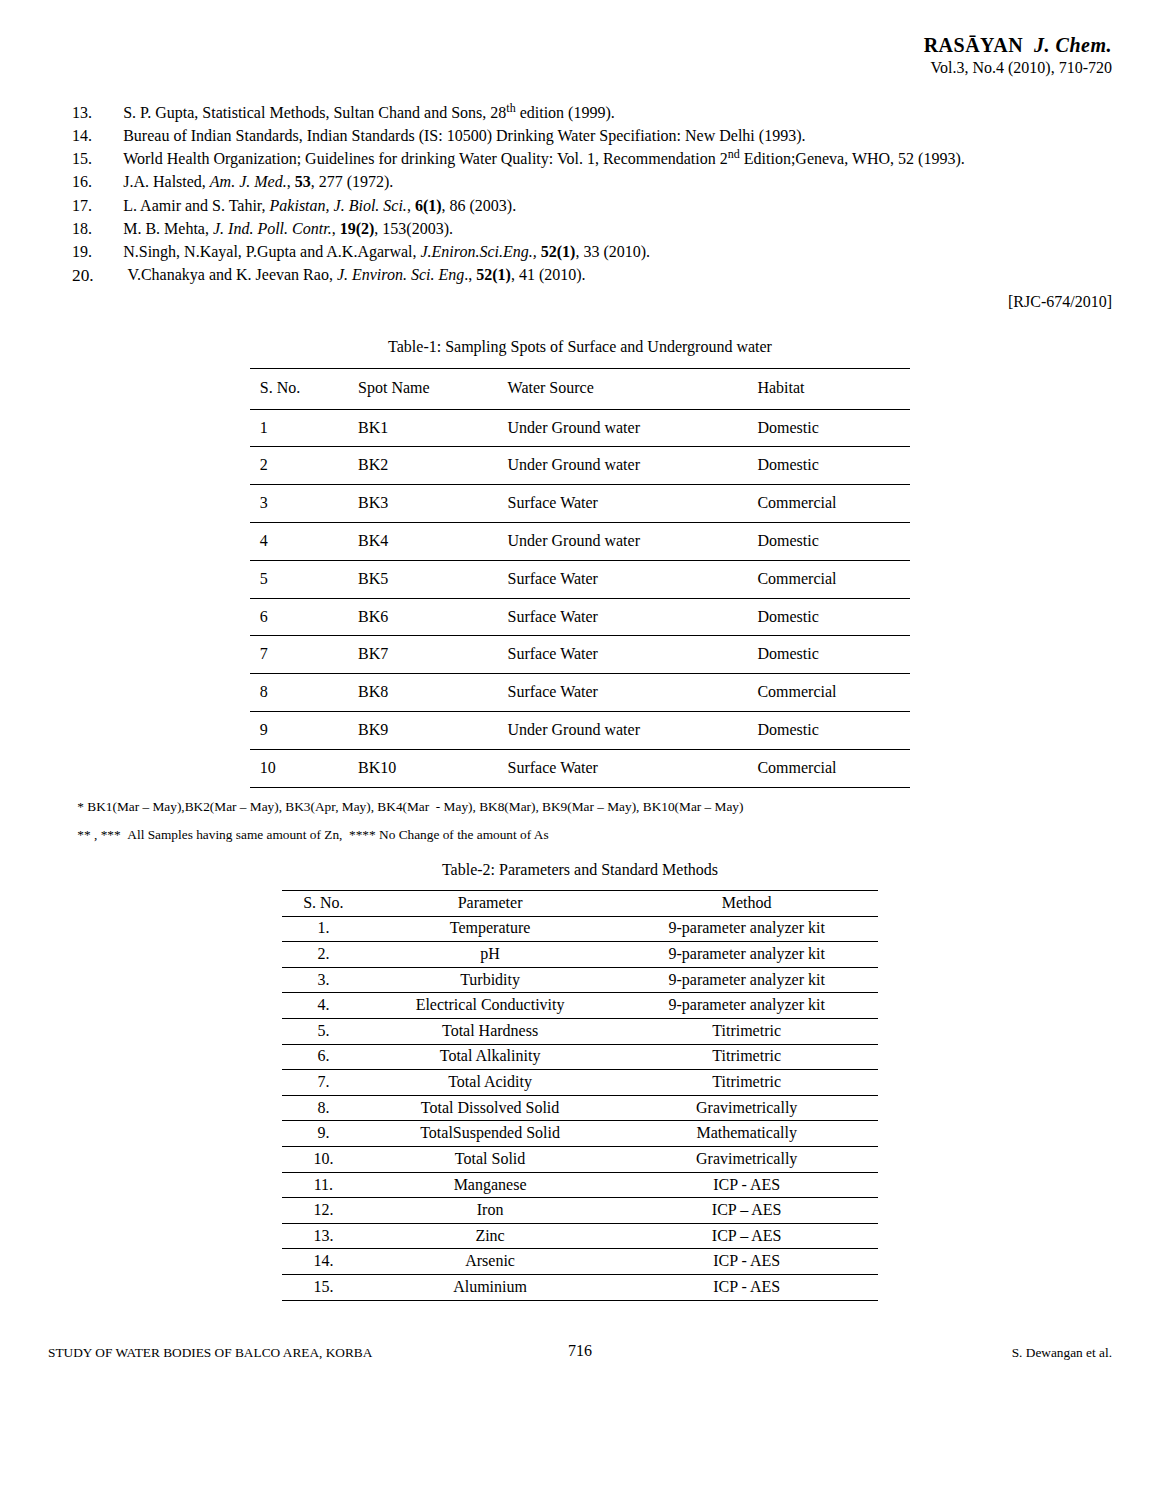RASĀYAN J. Chem.
Vol.3, No.4 (2010), 710-720
13. S. P. Gupta, Statistical Methods, Sultan Chand and Sons, 28th edition (1999).
14. Bureau of Indian Standards, Indian Standards (IS: 10500) Drinking Water Specifiation: New Delhi (1993).
15. World Health Organization; Guidelines for drinking Water Quality: Vol. 1, Recommendation 2nd Edition;Geneva, WHO, 52 (1993).
16. J.A. Halsted, Am. J. Med., 53, 277 (1972).
17. L. Aamir and S. Tahir, Pakistan, J. Biol. Sci., 6(1), 86 (2003).
18. M. B. Mehta, J. Ind. Poll. Contr., 19(2), 153(2003).
19. N.Singh, N.Kayal, P.Gupta and A.K.Agarwal, J.Eniron.Sci.Eng., 52(1), 33 (2010).
20. V.Chanakya and K. Jeevan Rao, J. Environ. Sci. Eng., 52(1), 41 (2010).
[RJC-674/2010]
Table-1: Sampling Spots of Surface and Underground water
| S. No. | Spot Name | Water Source | Habitat |
| --- | --- | --- | --- |
| 1 | BK1 | Under Ground water | Domestic |
| 2 | BK2 | Under Ground water | Domestic |
| 3 | BK3 | Surface Water | Commercial |
| 4 | BK4 | Under Ground water | Domestic |
| 5 | BK5 | Surface Water | Commercial |
| 6 | BK6 | Surface Water | Domestic |
| 7 | BK7 | Surface Water | Domestic |
| 8 | BK8 | Surface Water | Commercial |
| 9 | BK9 | Under Ground water | Domestic |
| 10 | BK10 | Surface Water | Commercial |
* BK1(Mar – May),BK2(Mar – May), BK3(Apr, May), BK4(Mar - May), BK8(Mar), BK9(Mar – May), BK10(Mar – May)
** , *** All Samples having same amount of Zn, **** No Change of the amount of As
Table-2: Parameters and Standard Methods
| S. No. | Parameter | Method |
| --- | --- | --- |
| 1. | Temperature | 9-parameter analyzer kit |
| 2. | pH | 9-parameter analyzer kit |
| 3. | Turbidity | 9-parameter analyzer kit |
| 4. | Electrical Conductivity | 9-parameter analyzer kit |
| 5. | Total Hardness | Titrimetric |
| 6. | Total Alkalinity | Titrimetric |
| 7. | Total Acidity | Titrimetric |
| 8. | Total Dissolved Solid | Gravimetrically |
| 9. | TotalSuspended Solid | Mathematically |
| 10. | Total Solid | Gravimetrically |
| 11. | Manganese | ICP - AES |
| 12. | Iron | ICP – AES |
| 13. | Zinc | ICP – AES |
| 14. | Arsenic | ICP - AES |
| 15. | Aluminium | ICP - AES |
STUDY OF WATER BODIES OF BALCO AREA, KORBA
716
S. Dewangan et al.